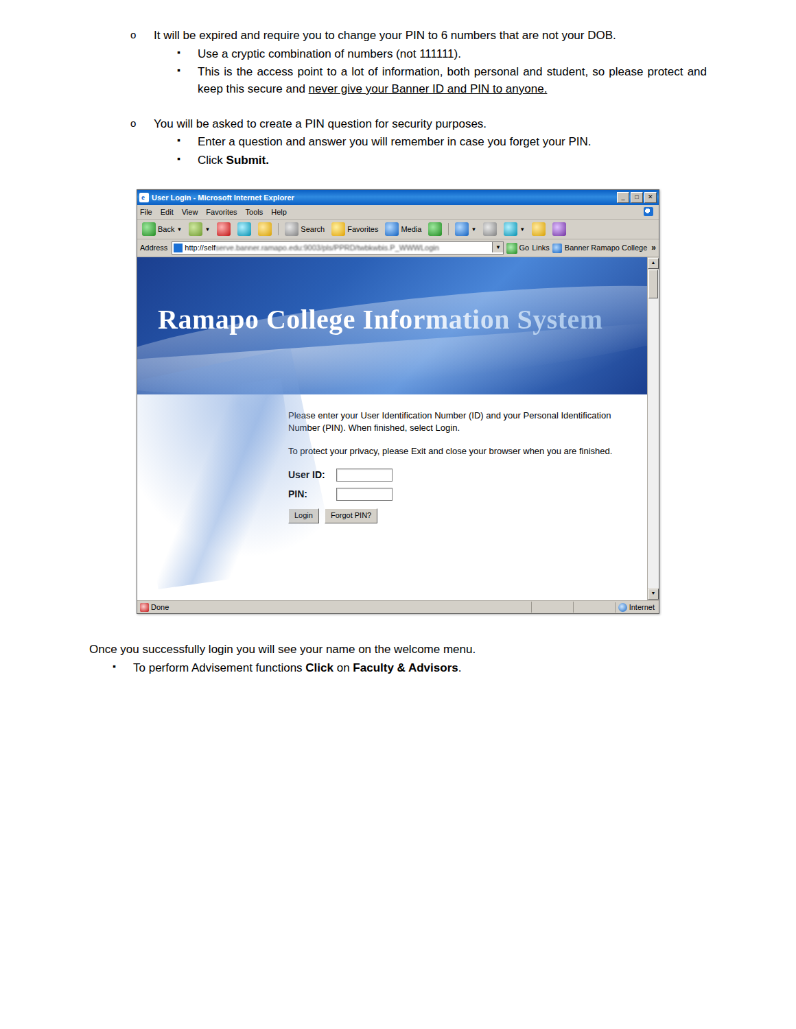It will be expired and require you to change your PIN to 6 numbers that are not your DOB.
Use a cryptic combination of numbers (not 111111).
This is the access point to a lot of information, both personal and student, so please protect and keep this secure and never give your Banner ID and PIN to anyone.
You will be asked to create a PIN question for security purposes.
Enter a question and answer you will remember in case you forget your PIN.
Click Submit.
User Login - Microsoft Internet Explorer
_
□
✕
File Edit View Favorites Tools Help
Back ▼
▼
Search
Favorites
Media
▼
▼
Address
http://self serve.banner.ramapo.edu:9003/pls/PPRD/twbkwbis.P_WWWLogin ▼
Go
Links Banner Ramapo College »
Ramapo College Information System
Please enter your User Identification Number (ID) and your Personal Identification Number (PIN). When finished, select Login.
To protect your privacy, please Exit and close your browser when you are finished.
User ID:
PIN:
Login Forgot PIN?
▲
▼
Done
Internet
Once you successfully login you will see your name on the welcome menu.
To perform Advisement functions Click on Faculty & Advisors.